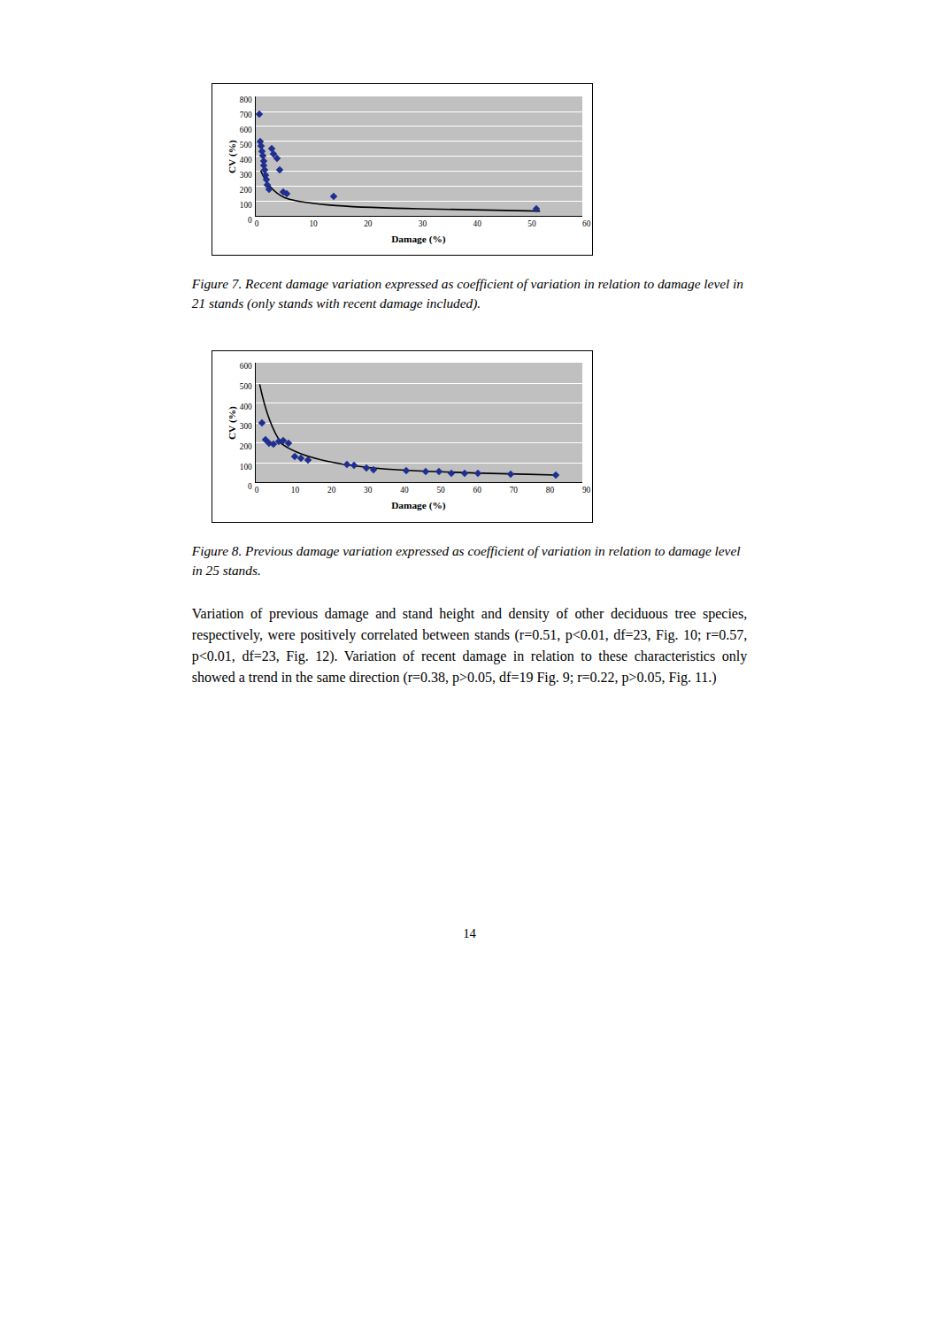CV (%)
800 700 600 500 400 300 200 100 0
0 10 20 30 40 50 60
Damage (%)
Figure 7. Recent damage variation expressed as coefficient of variation in relation to damage level in 21 stands (only stands with recent damage included).
CV (%)
600 500 400 300 200 100 0
0 10 20 30 40 50 60 70 80 90
Damage (%)
Figure 8. Previous damage variation expressed as coefficient of variation in relation to damage level in 25 stands.
Variation of previous damage and stand height and density of other deciduous tree species, respectively, were positively correlated between stands (r=0.51, p<0.01, df=23, Fig. 10; r=0.57, p<0.01, df=23, Fig. 12). Variation of recent damage in relation to these characteristics only showed a trend in the same direction (r=0.38, p>0.05, df=19 Fig. 9; r=0.22, p>0.05, Fig. 11.)
14